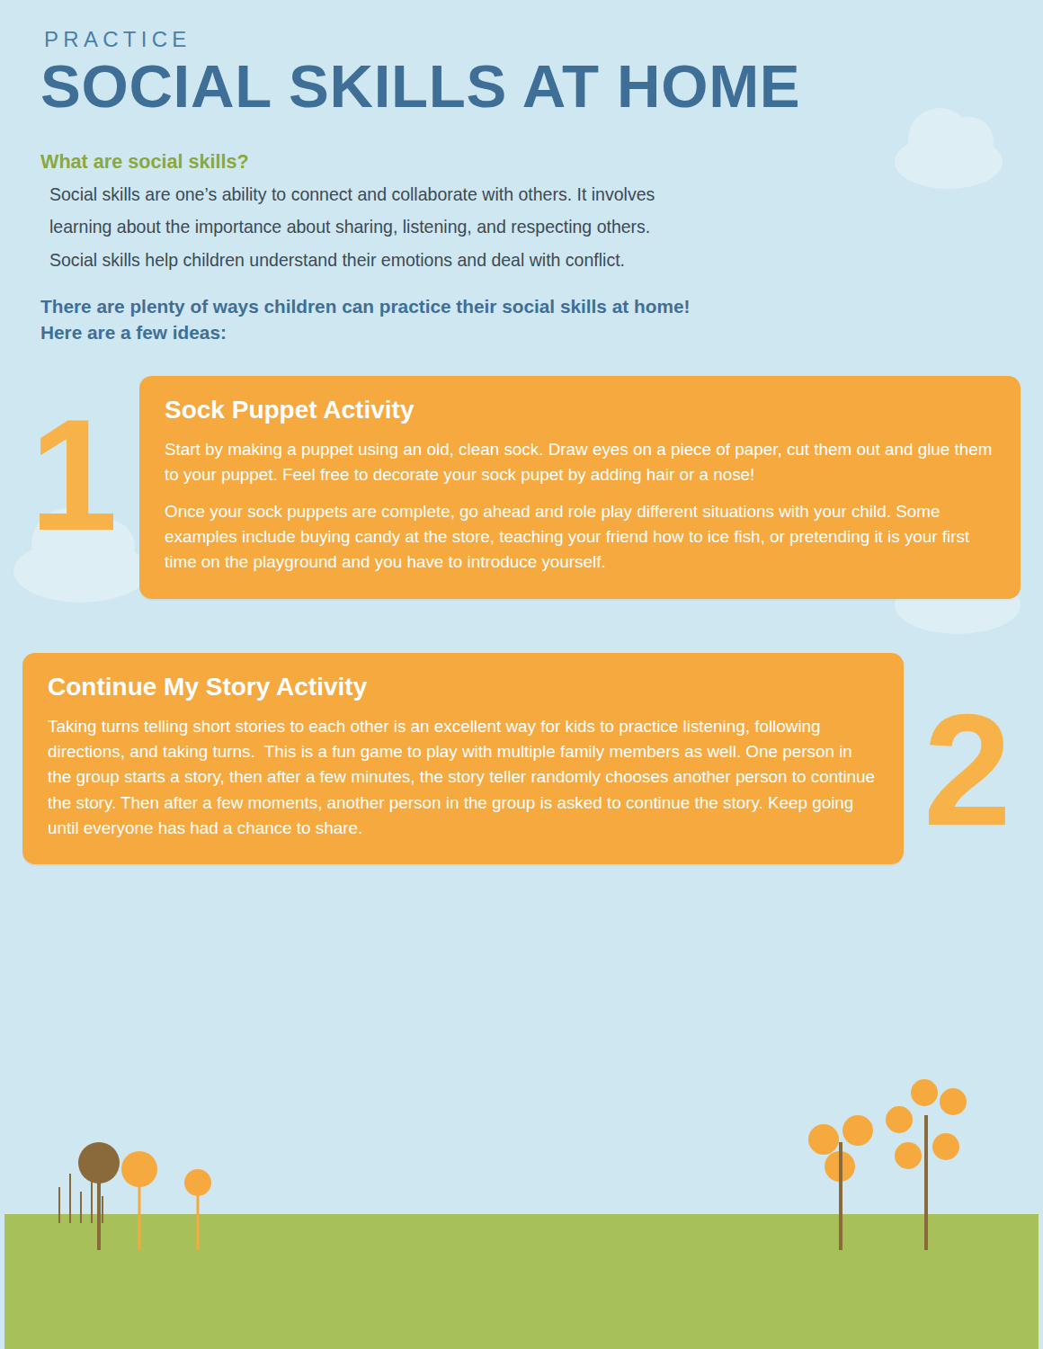PRACTICE
SOCIAL SKILLS AT HOME
What are social skills?
Social skills are one’s ability to connect and collaborate with others. It involves
learning about the importance about sharing, listening, and respecting others.
Social skills help children understand their emotions and deal with conflict.
There are plenty of ways children can practice their social skills at home!
Here are a few ideas:
1
Sock Puppet Activity
Start by making a puppet using an old, clean sock. Draw eyes on a piece of paper, cut them out and glue them to your puppet. Feel free to decorate your sock pupet by adding hair or a nose!
Once your sock puppets are complete, go ahead and role play different situations with your child. Some examples include buying candy at the store, teaching your friend how to ice fish, or pretending it is your first time on the playground and you have to introduce yourself.
2
Continue My Story Activity
Taking turns telling short stories to each other is an excellent way for kids to practice listening, following directions, and taking turns. This is a fun game to play with multiple family members as well. One person in the group starts a story, then after a few minutes, the story teller randomly chooses another person to continue the story. Then after a few moments, another person in the group is asked to continue the story. Keep going until everyone has had a chance to share.